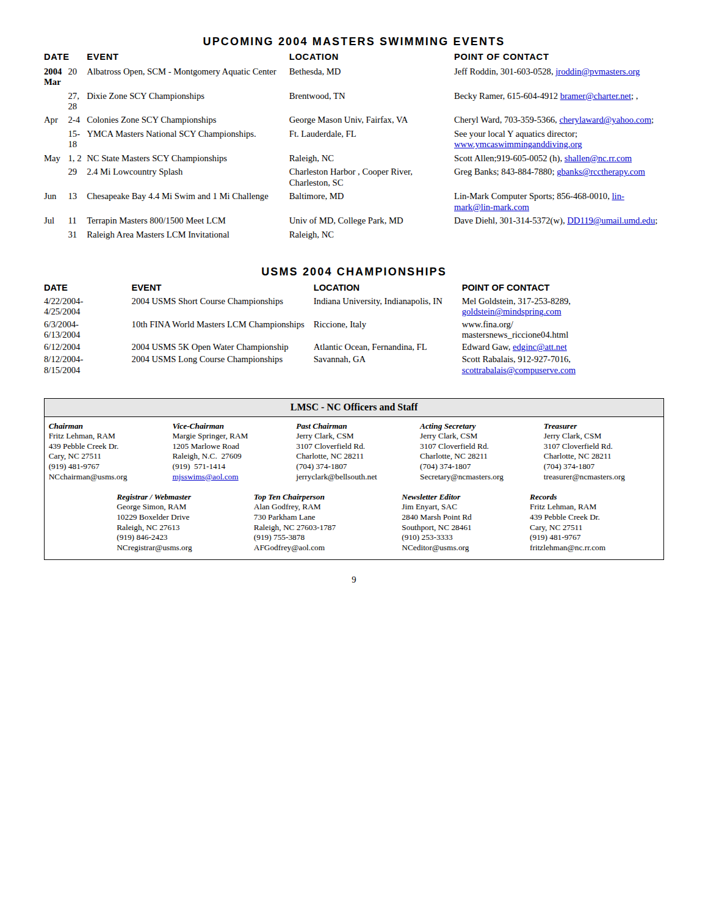UPCOMING 2004 MASTERS SWIMMING EVENTS
| DATE | EVENT | LOCATION | POINT OF CONTACT |
| --- | --- | --- | --- |
| 2004 Mar | 20 | Albatross Open, SCM - Montgomery Aquatic Center | Bethesda, MD | Jeff Roddin, 301-603-0528, jroddin@pvmasters.org |
| | 27, 28 | Dixie Zone SCY Championships | Brentwood, TN | Becky Ramer, 615-604-4912 bramer@charter.net ; , |
| Apr | 2-4 | Colonies Zone SCY Championships | George Mason Univ, Fairfax, VA | Cheryl Ward, 703-359-5366, cherylaward@yahoo.com ; |
| | 15-18 | YMCA Masters National SCY Championships. | Ft. Lauderdale, FL | See your local Y aquatics director; www.ymcaswimminganddiving.org |
| May | 1, 2 | NC State Masters SCY Championships | Raleigh, NC | Scott Allen;919-605-0052 (h), shallen@nc.rr.com |
| | 29 | 2.4 Mi Lowcountry Splash | Charleston Harbor , Cooper River, Charleston, SC | Greg Banks; 843-884-7880; gbanks@rcctherapy.com |
| Jun | 13 | Chesapeake Bay 4.4 Mi Swim and 1 Mi Challenge | Baltimore, MD | Lin-Mark Computer Sports; 856-468-0010, lin-mark@lin-mark.com |
| Jul | 11 | Terrapin Masters 800/1500 Meet LCM | Univ of MD, College Park, MD | Dave Diehl, 301-314-5372(w), DD119@umail.umd.edu ; |
| | 31 | Raleigh Area Masters LCM Invitational | Raleigh, NC | |
USMS 2004 CHAMPIONSHIPS
| DATE | EVENT | LOCATION | POINT OF CONTACT |
| --- | --- | --- | --- |
| 4/22/2004- 4/25/2004 | 2004 USMS Short Course Championships | Indiana University, Indianapolis, IN | Mel Goldstein, 317-253-8289, goldstein@mindspring.com |
| 6/3/2004- 6/13/2004 | 10th FINA World Masters LCM Championships | Riccione, Italy | www.fina.org/ mastersnews_riccione04.html |
| 6/12/2004 | 2004 USMS 5K Open Water Championship | Atlantic Ocean, Fernandina, FL | Edward Gaw, edginc@att.net |
| 8/12/2004- 8/15/2004 | 2004 USMS Long Course Championships | Savannah, GA | Scott Rabalais, 912-927-7016, scottrabalais@compuserve.com |
LMSC - NC Officers and Staff
| Chairman Fritz Lehman, RAM 439 Pebble Creek Dr. Cary, NC 27511 (919) 481-9767 NCchairman@usms.org | Vice-Chairman Margie Springer, RAM 1205 Marlowe Road Raleigh, N.C. 27609 (919) 571-1414 mjsswims@aol.com | Past Chairman Jerry Clark, CSM 3107 Cloverfield Rd. Charlotte, NC 28211 (704) 374-1807 jerryclark@bellsouth.net | Acting Secretary Jerry Clark, CSM 3107 Cloverfield Rd. Charlotte, NC 28211 (704) 374-1807 Secretary@ncmasters.org | Treasurer Jerry Clark, CSM 3107 Cloverfield Rd. Charlotte, NC 28211 (704) 374-1807 treasurer@ncmasters.org |
| | Registrar / Webmaster George Simon, RAM 10229 Boxelder Drive Raleigh, NC 27613 (919) 846-2423 NCregistrar@usms.org | Top Ten Chairperson Alan Godfrey, RAM 730 Parkham Lane Raleigh, NC 27603-1787 (919) 755-3878 AFGodfrey@aol.com | Newsletter Editor Jim Enyart, SAC 2840 Marsh Point Rd Southport, NC 28461 (910) 253-3333 NCeditor@usms.org | Records Fritz Lehman, RAM 439 Pebble Creek Dr. Cary, NC 27511 (919) 481-9767 fritzlehman@nc.rr.com |
9